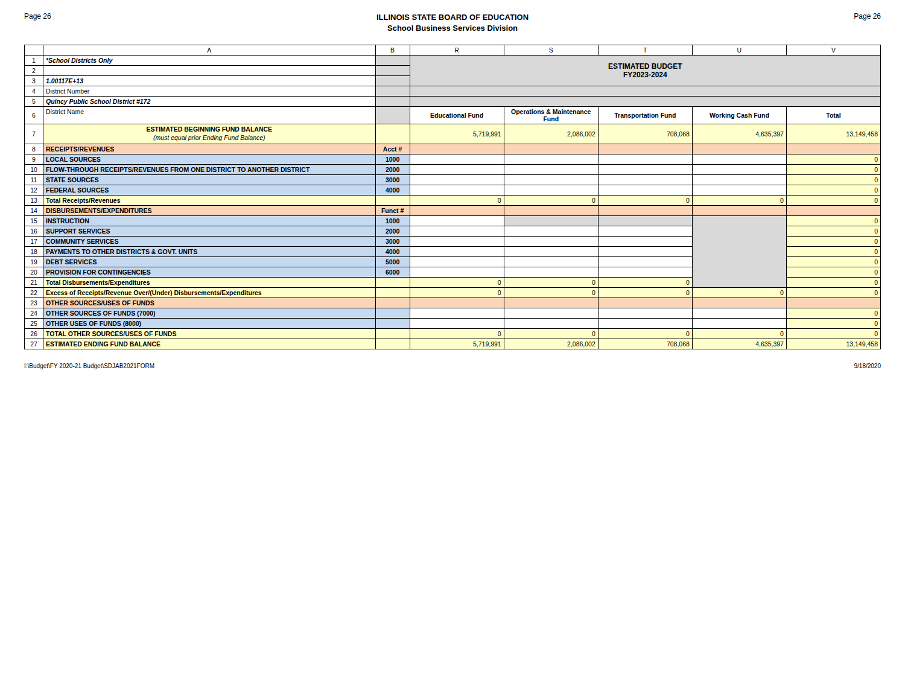Page 26
Page 26
ILLINOIS STATE BOARD OF EDUCATION
School Business Services Division
| | A | B | R | S | T | U | V |
| 1 | *School Districts Only | | ESTIMATED BUDGET FY2023-2024 |
| 2 | | |
| 3 | 1.00117E+13 | |
| 4 | District Number | | |
| 5 | Quincy Public School District #172 | | |
| 6 | District Name | | Educational Fund | Operations & Maintenance Fund | Transportation Fund | Working Cash Fund | Total |
| 7 | ESTIMATED BEGINNING FUND BALANCE (must equal prior Ending Fund Balance) | | 5,719,991 | 2,086,002 | 708,068 | 4,635,397 | 13,149,458 |
| 8 | RECEIPTS/REVENUES | Acct # | | | | | |
| 9 | LOCAL SOURCES | 1000 | | | | | 0 |
| 10 | FLOW-THROUGH RECEIPTS/REVENUES FROM ONE DISTRICT TO ANOTHER DISTRICT | 2000 | | | | | 0 |
| 11 | STATE SOURCES | 3000 | | | | | 0 |
| 12 | FEDERAL SOURCES | 4000 | | | | | 0 |
| 13 | Total Receipts/Revenues | | 0 | 0 | 0 | 0 | 0 |
| 14 | DISBURSEMENTS/EXPENDITURES | Funct # | | | | | |
| 15 | INSTRUCTION | 1000 | | | | | 0 |
| 16 | SUPPORT SERVICES | 2000 | | | | 0 |
| 17 | COMMUNITY SERVICES | 3000 | | | | 0 |
| 18 | PAYMENTS TO OTHER DISTRICTS & GOVT. UNITS | 4000 | | | | 0 |
| 19 | DEBT SERVICES | 5000 | | | | 0 |
| 20 | PROVISION FOR CONTINGENCIES | 6000 | | | | 0 |
| 21 | Total Disbursements/Expenditures | | 0 | 0 | 0 | 0 |
| 22 | Excess of Receipts/Revenue Over/(Under) Disbursements/Expenditures | | 0 | 0 | 0 | 0 | 0 |
| 23 | OTHER SOURCES/USES OF FUNDS | | | | | | |
| 24 | OTHER SOURCES OF FUNDS (7000) | | | | | | 0 |
| 25 | OTHER USES OF FUNDS (8000) | | | | | | 0 |
| 26 | TOTAL OTHER SOURCES/USES OF FUNDS | | 0 | 0 | 0 | 0 | 0 |
| 27 | ESTIMATED ENDING FUND BALANCE | | 5,719,991 | 2,086,002 | 708,068 | 4,635,397 | 13,149,458 |
I:\Budget\FY 2020-21 Budget\SDJAB2021FORM 9/18/2020